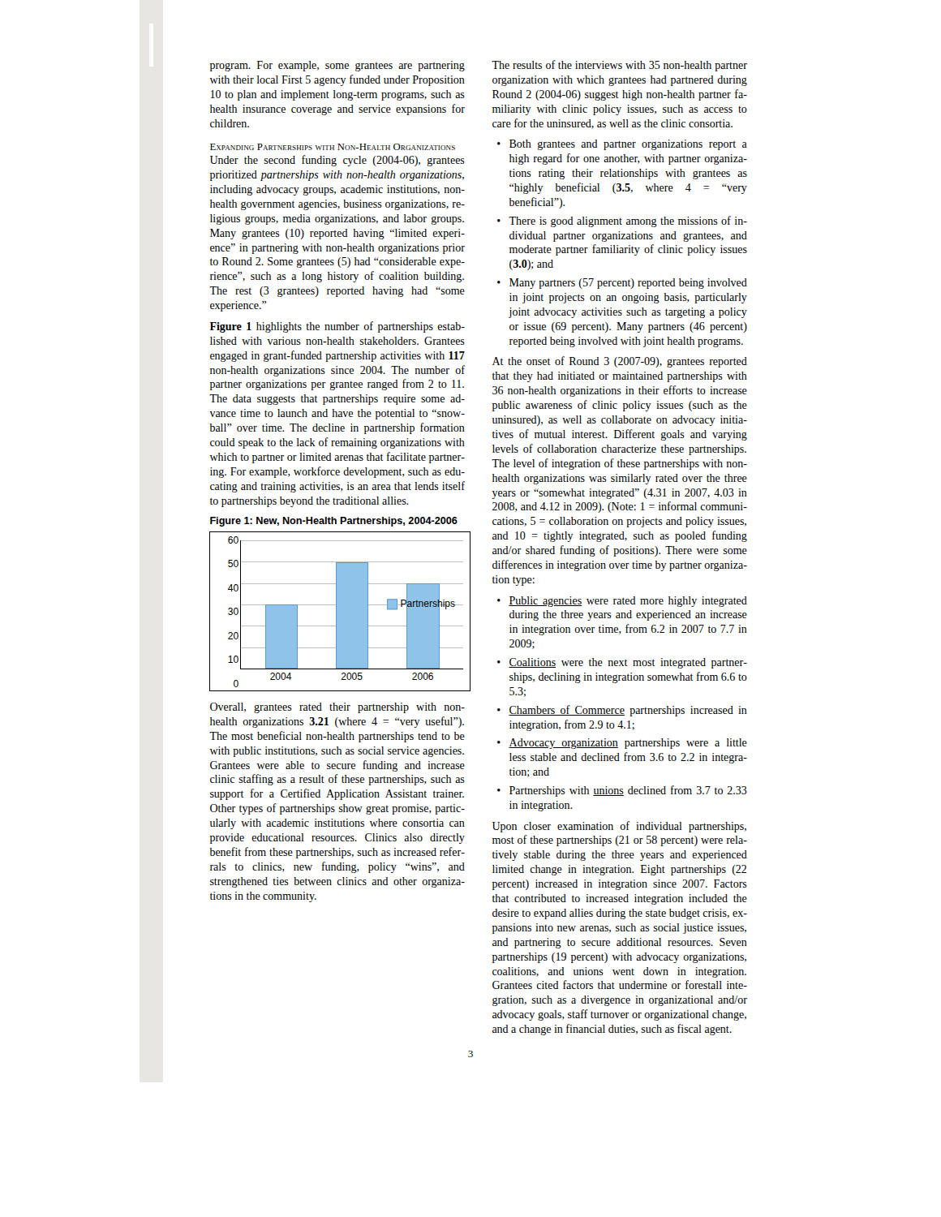program. For example, some grantees are partnering with their local First 5 agency funded under Proposition 10 to plan and implement long-term programs, such as health insurance coverage and service expansions for children.
Expanding Partnerships with Non-Health Organizations
Under the second funding cycle (2004-06), grantees prioritized partnerships with non-health organizations, including advocacy groups, academic institutions, non-health government agencies, business organizations, religious groups, media organizations, and labor groups. Many grantees (10) reported having “limited experience” in partnering with non-health organizations prior to Round 2. Some grantees (5) had “considerable experience”, such as a long history of coalition building. The rest (3 grantees) reported having had “some experience.”
Figure 1 highlights the number of partnerships established with various non-health stakeholders. Grantees engaged in grant-funded partnership activities with 117 non-health organizations since 2004. The number of partner organizations per grantee ranged from 2 to 11. The data suggests that partnerships require some advance time to launch and have the potential to “snowball” over time. The decline in partnership formation could speak to the lack of remaining organizations with which to partner or limited arenas that facilitate partnering. For example, workforce development, such as educating and training activities, is an area that lends itself to partnerships beyond the traditional allies.
Figure 1: New, Non-Health Partnerships, 2004-2006
60 50 40 30 20 10 0
Partnerships
2004 2005 2006
Overall, grantees rated their partnership with non-health organizations 3.21 (where 4 = “very useful”). The most beneficial non-health partnerships tend to be with public institutions, such as social service agencies. Grantees were able to secure funding and increase clinic staffing as a result of these partnerships, such as support for a Certified Application Assistant trainer. Other types of partnerships show great promise, particularly with academic institutions where consortia can provide educational resources. Clinics also directly benefit from these partnerships, such as increased referrals to clinics, new funding, policy “wins”, and strengthened ties between clinics and other organizations in the community.
The results of the interviews with 35 non-health partner organization with which grantees had partnered during Round 2 (2004-06) suggest high non-health partner familiarity with clinic policy issues, such as access to care for the uninsured, as well as the clinic consortia.
Both grantees and partner organizations report a high regard for one another, with partner organizations rating their relationships with grantees as “highly beneficial (3.5, where 4 = “very beneficial”).
There is good alignment among the missions of individual partner organizations and grantees, and moderate partner familiarity of clinic policy issues (3.0); and
Many partners (57 percent) reported being involved in joint projects on an ongoing basis, particularly joint advocacy activities such as targeting a policy or issue (69 percent). Many partners (46 percent) reported being involved with joint health programs.
At the onset of Round 3 (2007-09), grantees reported that they had initiated or maintained partnerships with 36 non-health organizations in their efforts to increase public awareness of clinic policy issues (such as the uninsured), as well as collaborate on advocacy initiatives of mutual interest. Different goals and varying levels of collaboration characterize these partnerships. The level of integration of these partnerships with non-health organizations was similarly rated over the three years or “somewhat integrated” (4.31 in 2007, 4.03 in 2008, and 4.12 in 2009). (Note: 1 = informal communications, 5 = collaboration on projects and policy issues, and 10 = tightly integrated, such as pooled funding and/or shared funding of positions). There were some differences in integration over time by partner organization type:
Public agencies were rated more highly integrated during the three years and experienced an increase in integration over time, from 6.2 in 2007 to 7.7 in 2009;
Coalitions were the next most integrated partnerships, declining in integration somewhat from 6.6 to 5.3;
Chambers of Commerce partnerships increased in integration, from 2.9 to 4.1;
Advocacy organization partnerships were a little less stable and declined from 3.6 to 2.2 in integration; and
Partnerships with unions declined from 3.7 to 2.33 in integration.
Upon closer examination of individual partnerships, most of these partnerships (21 or 58 percent) were relatively stable during the three years and experienced limited change in integration. Eight partnerships (22 percent) increased in integration since 2007. Factors that contributed to increased integration included the desire to expand allies during the state budget crisis, expansions into new arenas, such as social justice issues, and partnering to secure additional resources. Seven partnerships (19 percent) with advocacy organizations, coalitions, and unions went down in integration. Grantees cited factors that undermine or forestall integration, such as a divergence in organizational and/or advocacy goals, staff turnover or organizational change, and a change in financial duties, such as fiscal agent.
3